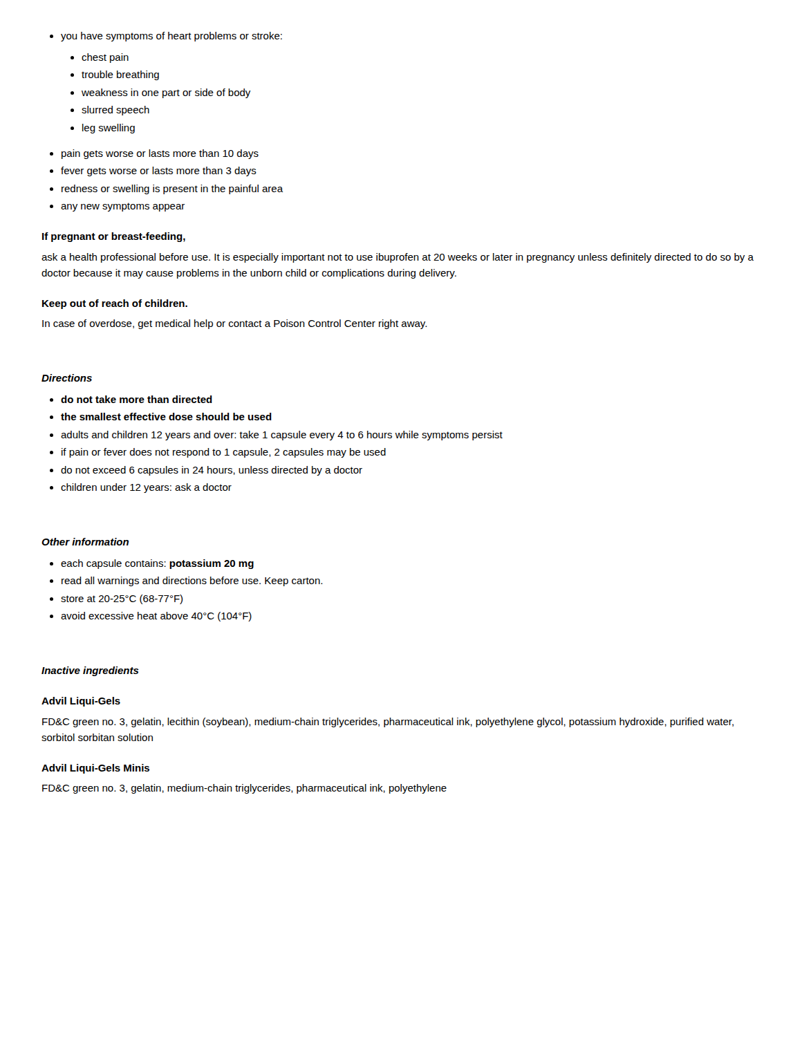you have symptoms of heart problems or stroke:
chest pain
trouble breathing
weakness in one part or side of body
slurred speech
leg swelling
pain gets worse or lasts more than 10 days
fever gets worse or lasts more than 3 days
redness or swelling is present in the painful area
any new symptoms appear
If pregnant or breast-feeding,
ask a health professional before use. It is especially important not to use ibuprofen at 20 weeks or later in pregnancy unless definitely directed to do so by a doctor because it may cause problems in the unborn child or complications during delivery.
Keep out of reach of children.
In case of overdose, get medical help or contact a Poison Control Center right away.
Directions
do not take more than directed
the smallest effective dose should be used
adults and children 12 years and over: take 1 capsule every 4 to 6 hours while symptoms persist
if pain or fever does not respond to 1 capsule, 2 capsules may be used
do not exceed 6 capsules in 24 hours, unless directed by a doctor
children under 12 years: ask a doctor
Other information
each capsule contains: potassium 20 mg
read all warnings and directions before use. Keep carton.
store at 20-25°C (68-77°F)
avoid excessive heat above 40°C (104°F)
Inactive ingredients
Advil Liqui-Gels
FD&C green no. 3, gelatin, lecithin (soybean), medium-chain triglycerides, pharmaceutical ink, polyethylene glycol, potassium hydroxide, purified water, sorbitol sorbitan solution
Advil Liqui-Gels Minis
FD&C green no. 3, gelatin, medium-chain triglycerides, pharmaceutical ink, polyethylene